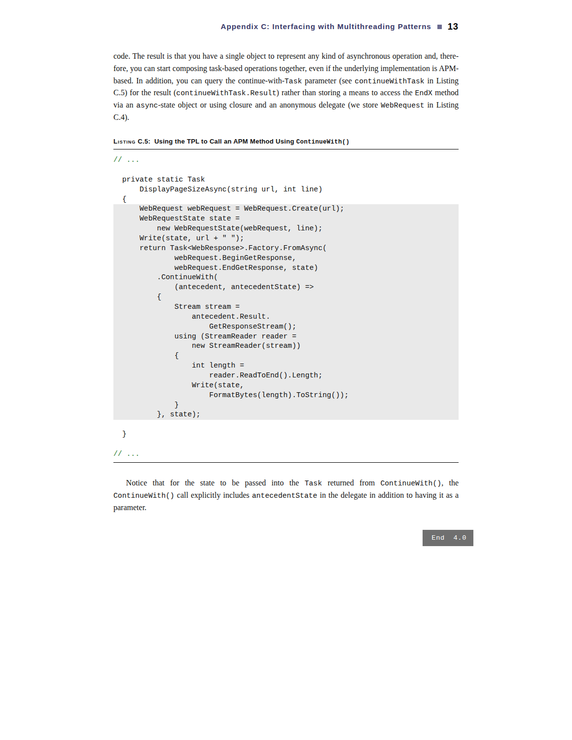Appendix C: Interfacing with Multithreading Patterns 13
code. The result is that you have a single object to represent any kind of asynchronous operation and, therefore, you can start composing task-based operations together, even if the underlying implementation is APM-based. In addition, you can query the continue-with-Task parameter (see continueWithTask in Listing C.5) for the result (continueWithTask.Result) rather than storing a means to access the EndX method via an async-state object or using closure and an anonymous delegate (we store WebRequest in Listing C.4).
Listing C.5: Using the TPL to Call an APM Method Using ContinueWith()
// ...

  private static Task
      DisplayPageSizeAsync(string url, int line)
  {
      WebRequest webRequest = WebRequest.Create(url);
      WebRequestState state =
          new WebRequestState(webRequest, line);
      Write(state, url + " ");
      return Task<WebResponse>.Factory.FromAsync(
              webRequest.BeginGetResponse,
              webRequest.EndGetResponse, state)
          .ContinueWith(
              (antecedent, antecedentState) =>
          {
              Stream stream =
                  antecedent.Result.
                      GetResponseStream();
              using (StreamReader reader =
                  new StreamReader(stream))
              {
                  int length =
                      reader.ReadToEnd().Length;
                  Write(state,
                      FormatBytes(length).ToString());
              }
          }, state);
  }

// ...
Notice that for the state to be passed into the Task returned from ContinueWith(), the ContinueWith() call explicitly includes antecedentState in the delegate in addition to having it as a parameter.
End 4.0